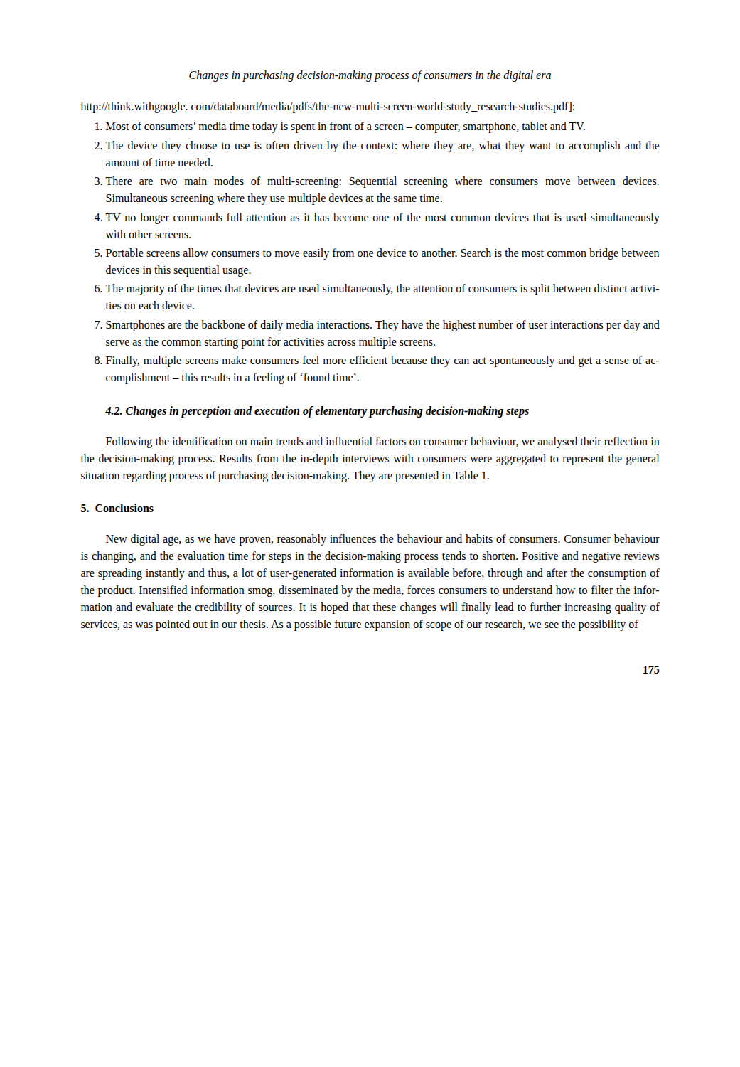Changes in purchasing decision-making process of consumers in the digital era
http://think.withgoogle. com/databoard/media/pdfs/the-new-multi-screen-world-study_research-studies.pdf]:
Most of consumers’ media time today is spent in front of a screen – computer, smartphone, tablet and TV.
The device they choose to use is often driven by the context: where they are, what they want to accomplish and the amount of time needed.
There are two main modes of multi-screening: Sequential screening where consumers move between devices. Simultaneous screening where they use multiple devices at the same time.
TV no longer commands full attention as it has become one of the most common devices that is used simultaneously with other screens.
Portable screens allow consumers to move easily from one device to another. Search is the most common bridge between devices in this sequential usage.
The majority of the times that devices are used simultaneously, the attention of consumers is split between distinct activities on each device.
Smartphones are the backbone of daily media interactions. They have the highest number of user interactions per day and serve as the common starting point for activities across multiple screens.
Finally, multiple screens make consumers feel more efficient because they can act spontaneously and get a sense of accomplishment – this results in a feeling of ‘found time’.
4.2. Changes in perception and execution of elementary purchasing decision-making steps
Following the identification on main trends and influential factors on consumer behaviour, we analysed their reflection in the decision-making process. Results from the in-depth interviews with consumers were aggregated to represent the general situation regarding process of purchasing decision-making. They are presented in Table 1.
5. Conclusions
New digital age, as we have proven, reasonably influences the behaviour and habits of consumers. Consumer behaviour is changing, and the evaluation time for steps in the decision-making process tends to shorten. Positive and negative reviews are spreading instantly and thus, a lot of user-generated information is available before, through and after the consumption of the product. Intensified information smog, disseminated by the media, forces consumers to understand how to filter the information and evaluate the credibility of sources. It is hoped that these changes will finally lead to further increasing quality of services, as was pointed out in our thesis. As a possible future expansion of scope of our research, we see the possibility of
175